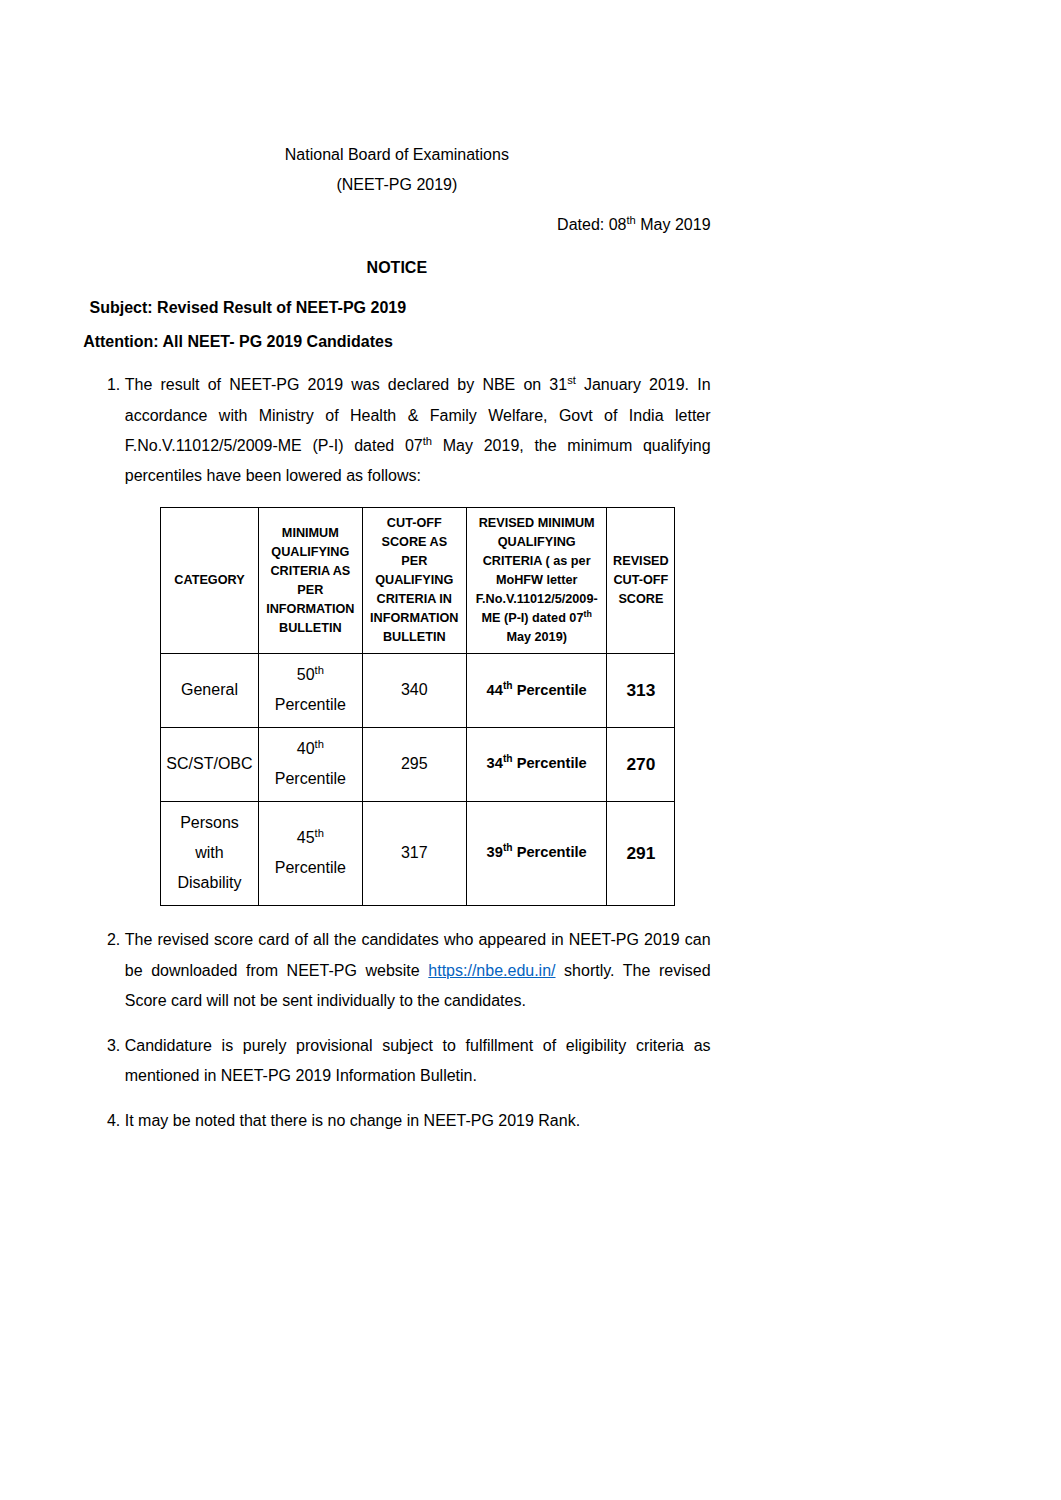National Board of Examinations
(NEET-PG 2019)
Dated: 08th May 2019
NOTICE
Subject: Revised Result of NEET-PG 2019
Attention: All NEET- PG 2019 Candidates
The result of NEET-PG 2019 was declared by NBE on 31st January 2019. In accordance with Ministry of Health & Family Welfare, Govt of India letter F.No.V.11012/5/2009-ME (P-I) dated 07th May 2019, the minimum qualifying percentiles have been lowered as follows:
| CATEGORY | MINIMUM QUALIFYING CRITERIA AS PER INFORMATION BULLETIN | CUT-OFF SCORE AS PER QUALIFYING CRITERIA IN INFORMATION BULLETIN | REVISED MINIMUM QUALIFYING CRITERIA ( as per MoHFW letter F.No.V.11012/5/2009-ME (P-I) dated 07 th May 2019) | REVISED CUT-OFF SCORE |
| --- | --- | --- | --- | --- |
| General | 50 th Percentile | 340 | 44 th Percentile | 313 |
| SC/ST/OBC | 40 th Percentile | 295 | 34 th Percentile | 270 |
| Persons with Disability | 45 th Percentile | 317 | 39 th Percentile | 291 |
The revised score card of all the candidates who appeared in NEET-PG 2019 can be downloaded from NEET-PG website https://nbe.edu.in/ shortly. The revised Score card will not be sent individually to the candidates.
Candidature is purely provisional subject to fulfillment of eligibility criteria as mentioned in NEET-PG 2019 Information Bulletin.
It may be noted that there is no change in NEET-PG 2019 Rank.